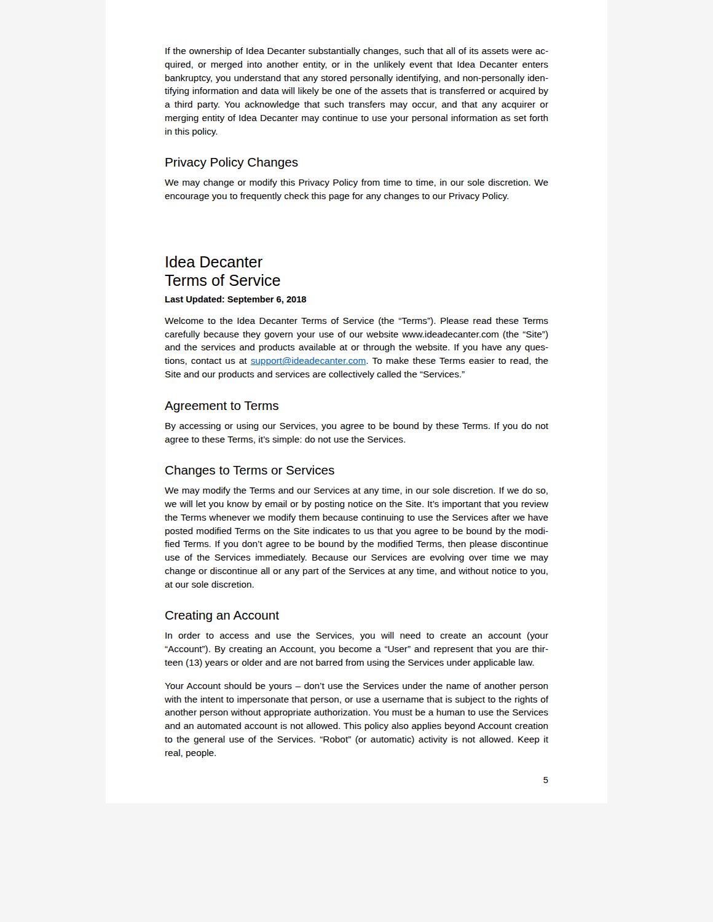If the ownership of Idea Decanter substantially changes, such that all of its assets were acquired, or merged into another entity, or in the unlikely event that Idea Decanter enters bankruptcy, you understand that any stored personally identifying, and non-personally identifying information and data will likely be one of the assets that is transferred or acquired by a third party. You acknowledge that such transfers may occur, and that any acquirer or merging entity of Idea Decanter may continue to use your personal information as set forth in this policy.
Privacy Policy Changes
We may change or modify this Privacy Policy from time to time, in our sole discretion. We encourage you to frequently check this page for any changes to our Privacy Policy.
Idea Decanter
Terms of Service
Last Updated: September 6, 2018
Welcome to the Idea Decanter Terms of Service (the “Terms”). Please read these Terms carefully because they govern your use of our website www.ideadecanter.com (the “Site”) and the services and products available at or through the website. If you have any questions, contact us at support@ideadecanter.com. To make these Terms easier to read, the Site and our products and services are collectively called the “Services.”
Agreement to Terms
By accessing or using our Services, you agree to be bound by these Terms. If you do not agree to these Terms, it’s simple: do not use the Services.
Changes to Terms or Services
We may modify the Terms and our Services at any time, in our sole discretion. If we do so, we will let you know by email or by posting notice on the Site. It’s important that you review the Terms whenever we modify them because continuing to use the Services after we have posted modified Terms on the Site indicates to us that you agree to be bound by the modified Terms. If you don’t agree to be bound by the modified Terms, then please discontinue use of the Services immediately. Because our Services are evolving over time we may change or discontinue all or any part of the Services at any time, and without notice to you, at our sole discretion.
Creating an Account
In order to access and use the Services, you will need to create an account (your “Account”). By creating an Account, you become a “User” and represent that you are thirteen (13) years or older and are not barred from using the Services under applicable law.
Your Account should be yours – don’t use the Services under the name of another person with the intent to impersonate that person, or use a username that is subject to the rights of another person without appropriate authorization. You must be a human to use the Services and an automated account is not allowed. This policy also applies beyond Account creation to the general use of the Services. “Robot” (or automatic) activity is not allowed. Keep it real, people.
5